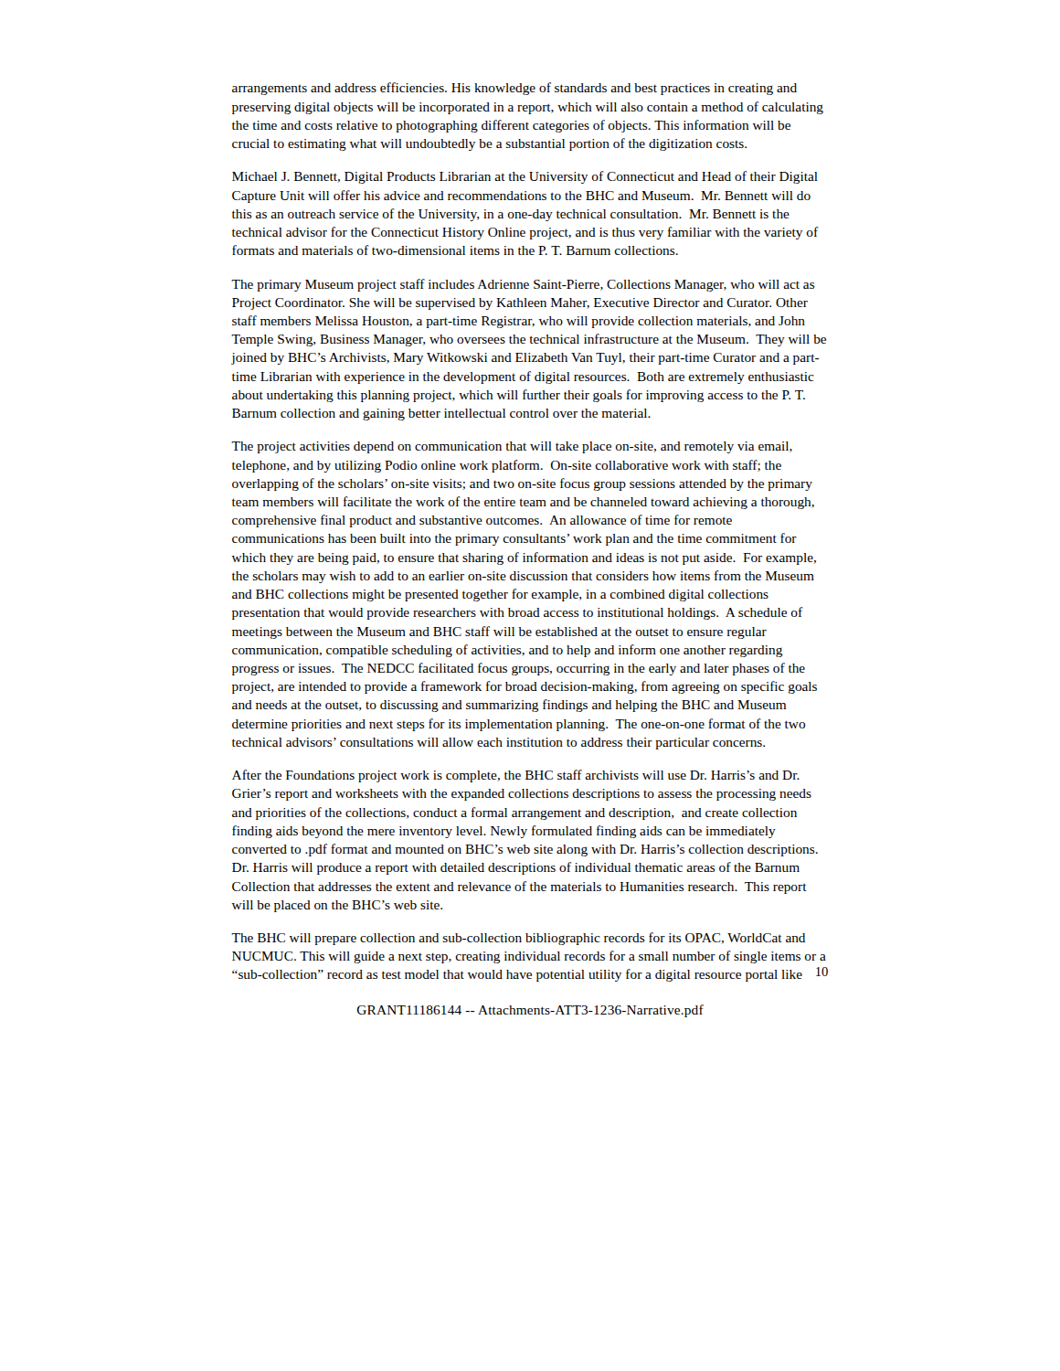arrangements and address efficiencies. His knowledge of standards and best practices in creating and preserving digital objects will be incorporated in a report, which will also contain a method of calculating the time and costs relative to photographing different categories of objects. This information will be crucial to estimating what will undoubtedly be a substantial portion of the digitization costs.
Michael J. Bennett, Digital Products Librarian at the University of Connecticut and Head of their Digital Capture Unit will offer his advice and recommendations to the BHC and Museum. Mr. Bennett will do this as an outreach service of the University, in a one-day technical consultation. Mr. Bennett is the technical advisor for the Connecticut History Online project, and is thus very familiar with the variety of formats and materials of two-dimensional items in the P. T. Barnum collections.
The primary Museum project staff includes Adrienne Saint-Pierre, Collections Manager, who will act as Project Coordinator. She will be supervised by Kathleen Maher, Executive Director and Curator. Other staff members Melissa Houston, a part-time Registrar, who will provide collection materials, and John Temple Swing, Business Manager, who oversees the technical infrastructure at the Museum. They will be joined by BHC’s Archivists, Mary Witkowski and Elizabeth Van Tuyl, their part-time Curator and a part-time Librarian with experience in the development of digital resources. Both are extremely enthusiastic about undertaking this planning project, which will further their goals for improving access to the P. T. Barnum collection and gaining better intellectual control over the material.
The project activities depend on communication that will take place on-site, and remotely via email, telephone, and by utilizing Podio online work platform. On-site collaborative work with staff; the overlapping of the scholars’ on-site visits; and two on-site focus group sessions attended by the primary team members will facilitate the work of the entire team and be channeled toward achieving a thorough, comprehensive final product and substantive outcomes. An allowance of time for remote communications has been built into the primary consultants’ work plan and the time commitment for which they are being paid, to ensure that sharing of information and ideas is not put aside. For example, the scholars may wish to add to an earlier on-site discussion that considers how items from the Museum and BHC collections might be presented together for example, in a combined digital collections presentation that would provide researchers with broad access to institutional holdings. A schedule of meetings between the Museum and BHC staff will be established at the outset to ensure regular communication, compatible scheduling of activities, and to help and inform one another regarding progress or issues. The NEDCC facilitated focus groups, occurring in the early and later phases of the project, are intended to provide a framework for broad decision-making, from agreeing on specific goals and needs at the outset, to discussing and summarizing findings and helping the BHC and Museum determine priorities and next steps for its implementation planning. The one-on-one format of the two technical advisors’ consultations will allow each institution to address their particular concerns.
After the Foundations project work is complete, the BHC staff archivists will use Dr. Harris’s and Dr. Grier’s report and worksheets with the expanded collections descriptions to assess the processing needs and priorities of the collections, conduct a formal arrangement and description, and create collection finding aids beyond the mere inventory level. Newly formulated finding aids can be immediately converted to .pdf format and mounted on BHC’s web site along with Dr. Harris’s collection descriptions. Dr. Harris will produce a report with detailed descriptions of individual thematic areas of the Barnum Collection that addresses the extent and relevance of the materials to Humanities research. This report will be placed on the BHC’s web site.
The BHC will prepare collection and sub-collection bibliographic records for its OPAC, WorldCat and NUCMUC. This will guide a next step, creating individual records for a small number of single items or a “sub-collection” record as test model that would have potential utility for a digital resource portal like
10
GRANT11186144 -- Attachments-ATT3-1236-Narrative.pdf